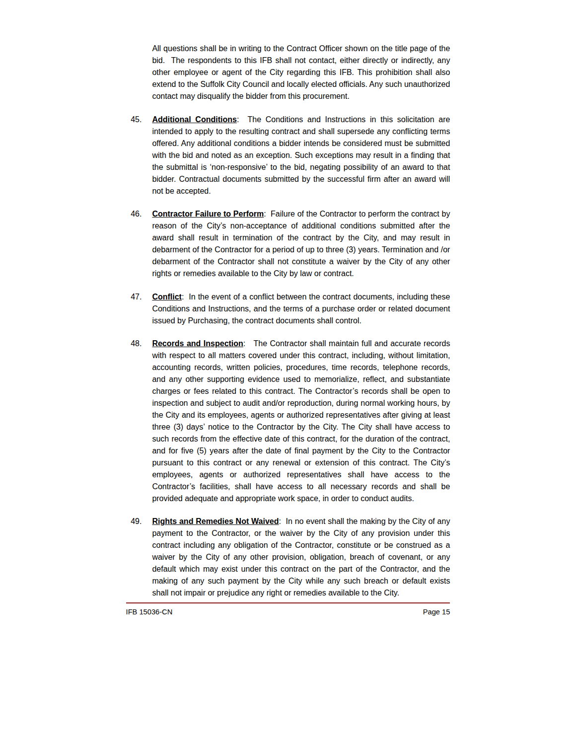All questions shall be in writing to the Contract Officer shown on the title page of the bid. The respondents to this IFB shall not contact, either directly or indirectly, any other employee or agent of the City regarding this IFB. This prohibition shall also extend to the Suffolk City Council and locally elected officials. Any such unauthorized contact may disqualify the bidder from this procurement.
45.
Additional Conditions: The Conditions and Instructions in this solicitation are intended to apply to the resulting contract and shall supersede any conflicting terms offered. Any additional conditions a bidder intends be considered must be submitted with the bid and noted as an exception. Such exceptions may result in a finding that the submittal is ‘non-responsive’ to the bid, negating possibility of an award to that bidder. Contractual documents submitted by the successful firm after an award will not be accepted.
46.
Contractor Failure to Perform: Failure of the Contractor to perform the contract by reason of the City’s non-acceptance of additional conditions submitted after the award shall result in termination of the contract by the City, and may result in debarment of the Contractor for a period of up to three (3) years. Termination and /or debarment of the Contractor shall not constitute a waiver by the City of any other rights or remedies available to the City by law or contract.
47.
Conflict: In the event of a conflict between the contract documents, including these Conditions and Instructions, and the terms of a purchase order or related document issued by Purchasing, the contract documents shall control.
48.
Records and Inspection: The Contractor shall maintain full and accurate records with respect to all matters covered under this contract, including, without limitation, accounting records, written policies, procedures, time records, telephone records, and any other supporting evidence used to memorialize, reflect, and substantiate charges or fees related to this contract. The Contractor’s records shall be open to inspection and subject to audit and/or reproduction, during normal working hours, by the City and its employees, agents or authorized representatives after giving at least three (3) days’ notice to the Contractor by the City. The City shall have access to such records from the effective date of this contract, for the duration of the contract, and for five (5) years after the date of final payment by the City to the Contractor pursuant to this contract or any renewal or extension of this contract. The City’s employees, agents or authorized representatives shall have access to the Contractor’s facilities, shall have access to all necessary records and shall be provided adequate and appropriate work space, in order to conduct audits.
49.
Rights and Remedies Not Waived: In no event shall the making by the City of any payment to the Contractor, or the waiver by the City of any provision under this contract including any obligation of the Contractor, constitute or be construed as a waiver by the City of any other provision, obligation, breach of covenant, or any default which may exist under this contract on the part of the Contractor, and the making of any such payment by the City while any such breach or default exists shall not impair or prejudice any right or remedies available to the City.
IFB 15036-CN Page 15